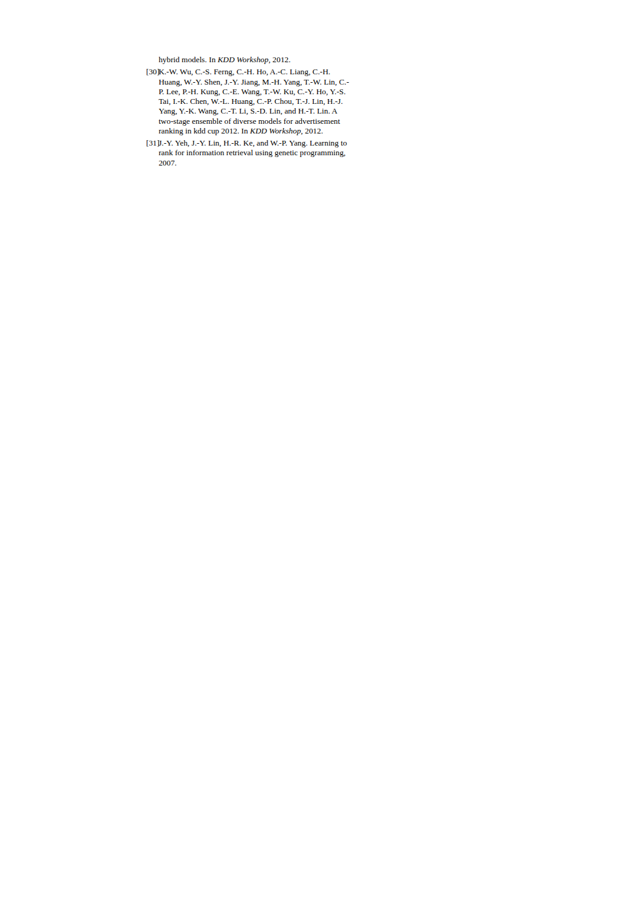hybrid models. In KDD Workshop, 2012.
[30]
K.-W. Wu, C.-S. Ferng, C.-H. Ho, A.-C. Liang, C.-H. Huang, W.-Y. Shen, J.-Y. Jiang, M.-H. Yang, T.-W. Lin, C.-P. Lee, P.-H. Kung, C.-E. Wang, T.-W. Ku, C.-Y. Ho, Y.-S. Tai, I.-K. Chen, W.-L. Huang, C.-P. Chou, T.-J. Lin, H.-J. Yang, Y.-K. Wang, C.-T. Li, S.-D. Lin, and H.-T. Lin. A two-stage ensemble of diverse models for advertisement ranking in kdd cup 2012. In KDD Workshop, 2012.
[31]
J.-Y. Yeh, J.-Y. Lin, H.-R. Ke, and W.-P. Yang. Learning to rank for information retrieval using genetic programming, 2007.